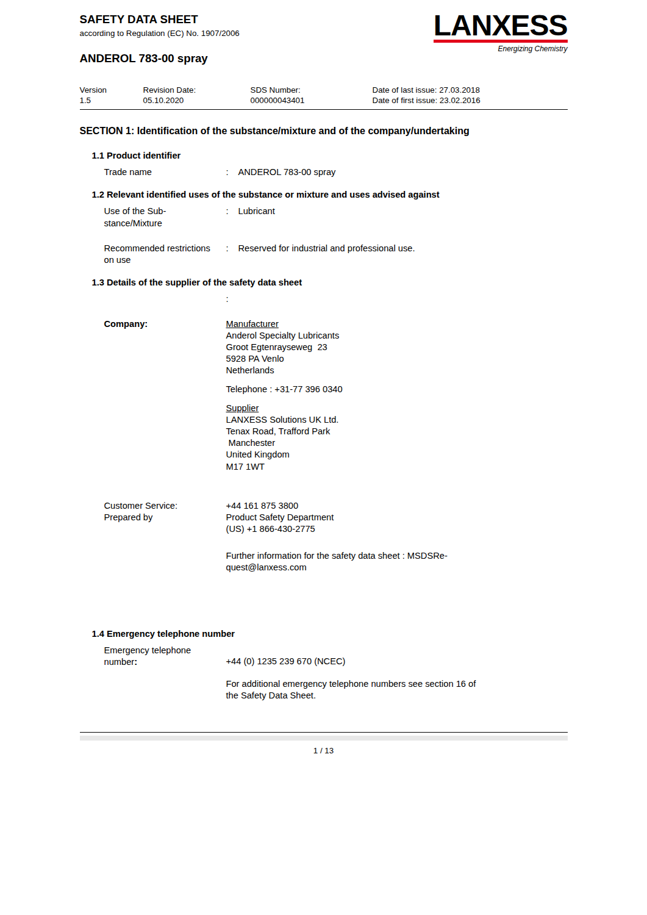SAFETY DATA SHEET
according to Regulation (EC) No. 1907/2006
ANDEROL 783-00 spray
LANXESS
Energizing Chemistry
| Version 1.5 | Revision Date: 05.10.2020 | SDS Number: 000000043401 | Date of last issue: 27.03.2018 Date of first issue: 23.02.2016 |
SECTION 1: Identification of the substance/mixture and of the company/undertaking
1.1 Product identifier
Trade name
:
ANDEROL 783-00 spray
1.2 Relevant identified uses of the substance or mixture and uses advised against
Use of the Sub-
stance/Mixture
:
Lubricant
Recommended restrictions
on use
:
Reserved for industrial and professional use.
1.3 Details of the supplier of the safety data sheet
:
Company:
Manufacturer
Anderol Specialty Lubricants
Groot Egtenrayseweg 23
5928 PA Venlo
Netherlands
Telephone : +31-77 396 0340
Supplier
LANXESS Solutions UK Ltd.
Tenax Road, Trafford Park
Manchester
United Kingdom
M17 1WT
Customer Service:
Prepared by
+44 161 875 3800
Product Safety Department
(US) +1 866-430-2775
Further information for the safety data sheet : MSDSRe-
quest@lanxess.com
1.4 Emergency telephone number
Emergency telephone
number:
+44 (0) 1235 239 670 (NCEC)
For additional emergency telephone numbers see section 16 of
the Safety Data Sheet.
1 / 13